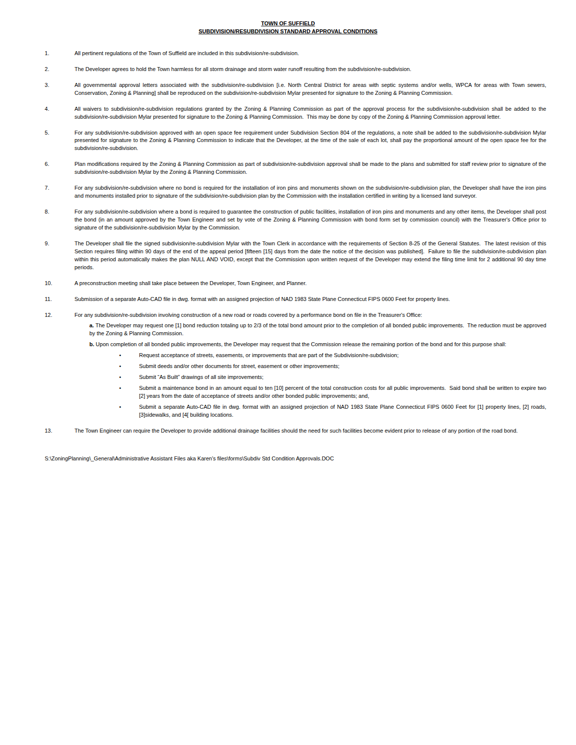TOWN OF SUFFIELD
SUBDIVISION/RESUBDIVISION STANDARD APPROVAL CONDITIONS
All pertinent regulations of the Town of Suffield are included in this subdivision/re-subdivision.
The Developer agrees to hold the Town harmless for all storm drainage and storm water runoff resulting from the subdivision/re-subdivision.
All governmental approval letters associated with the subdivision/re-subdivision [i.e. North Central District for areas with septic systems and/or wells, WPCA for areas with Town sewers, Conservation, Zoning & Planning] shall be reproduced on the subdivision/re-subdivision Mylar presented for signature to the Zoning & Planning Commission.
All waivers to subdivision/re-subdivision regulations granted by the Zoning & Planning Commission as part of the approval process for the subdivision/re-subdivision shall be added to the subdivision/re-subdivision Mylar presented for signature to the Zoning & Planning Commission. This may be done by copy of the Zoning & Planning Commission approval letter.
For any subdivision/re-subdivision approved with an open space fee requirement under Subdivision Section 804 of the regulations, a note shall be added to the subdivision/re-subdivision Mylar presented for signature to the Zoning & Planning Commission to indicate that the Developer, at the time of the sale of each lot, shall pay the proportional amount of the open space fee for the subdivision/re-subdivision.
Plan modifications required by the Zoning & Planning Commission as part of subdivision/re-subdivision approval shall be made to the plans and submitted for staff review prior to signature of the subdivision/re-subdivision Mylar by the Zoning & Planning Commission.
For any subdivision/re-subdivision where no bond is required for the installation of iron pins and monuments shown on the subdivision/re-subdivision plan, the Developer shall have the iron pins and monuments installed prior to signature of the subdivision/re-subdivision plan by the Commission with the installation certified in writing by a licensed land surveyor.
For any subdivision/re-subdivision where a bond is required to guarantee the construction of public facilities, installation of iron pins and monuments and any other items, the Developer shall post the bond (in an amount approved by the Town Engineer and set by vote of the Zoning & Planning Commission with bond form set by commission council) with the Treasurer's Office prior to signature of the subdivision/re-subdivision Mylar by the Commission.
The Developer shall file the signed subdivision/re-subdivision Mylar with the Town Clerk in accordance with the requirements of Section 8-25 of the General Statutes. The latest revision of this Section requires filing within 90 days of the end of the appeal period [fifteen [15] days from the date the notice of the decision was published]. Failure to file the subdivision/re-subdivision plan within this period automatically makes the plan NULL AND VOID, except that the Commission upon written request of the Developer may extend the filing time limit for 2 additional 90 day time periods.
A preconstruction meeting shall take place between the Developer, Town Engineer, and Planner.
Submission of a separate Auto-CAD file in dwg. format with an assigned projection of NAD 1983 State Plane Connecticut FIPS 0600 Feet for property lines.
For any subdivision/re-subdivision involving construction of a new road or roads covered by a performance bond on file in the Treasurer's Office:
a. The Developer may request one [1] bond reduction totaling up to 2/3 of the total bond amount prior to the completion of all bonded public improvements. The reduction must be approved by the Zoning & Planning Commission.
b. Upon completion of all bonded public improvements, the Developer may request that the Commission release the remaining portion of the bond and for this purpose shall:
Request acceptance of streets, easements, or improvements that are part of the Subdivision/re-subdivision;
Submit deeds and/or other documents for street, easement or other improvements;
Submit “As Built” drawings of all site improvements;
Submit a maintenance bond in an amount equal to ten [10] percent of the total construction costs for all public improvements. Said bond shall be written to expire two [2] years from the date of acceptance of streets and/or other bonded public improvements; and,
Submit a separate Auto-CAD file in dwg. format with an assigned projection of NAD 1983 State Plane Connecticut FIPS 0600 Feet for [1] property lines, [2] roads, [3]sidewalks, and [4[ building locations.
The Town Engineer can require the Developer to provide additional drainage facilities should the need for such facilities become evident prior to release of any portion of the road bond.
S:\ZoningPlanning\_General\Administrative Assistant Files aka Karen's files\forms\Subdiv Std Condition Approvals.DOC